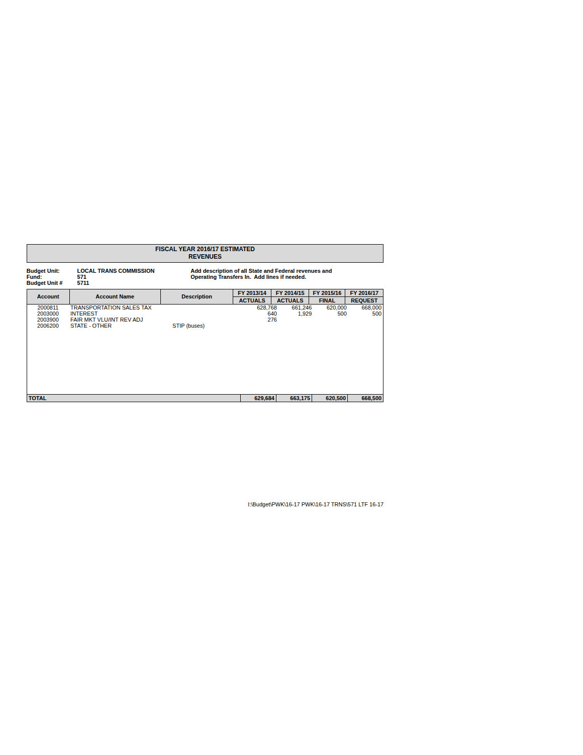FISCAL YEAR 2016/17 ESTIMATED
REVENUES
| Budget Unit: | LOCAL TRANS COMMISSION | Add description of all State and Federal revenues and |
| Fund: | 571 | Operating Transfers In. Add lines if needed. |
| Budget Unit # | 5711 | |
| Account | Account Name | Description | FY 2013/14 | FY 2014/15 | FY 2015/16 | FY 2016/17 |
| --- | --- | --- | --- | --- | --- | --- |
| ACTUALS | ACTUALS | FINAL | REQUEST |
| 2000811 | TRANSPORTATION SALES TAX | | 628,768 | 661,246 | 620,000 | 668,000 |
| 2003000 | INTEREST | | 640 | 1,929 | 500 | 500 |
| 2003900 | FAIR MKT VLU/INT REV ADJ | | 276 | | | |
| 2006200 | STATE - OTHER | STIP (buses) | | | | |
| TOTAL | 629,684 | 663,175 | 620,500 | 668,500 |
I:\Budget\PWK\16-17 PWK\16-17 TRNS\571 LTF 16-17